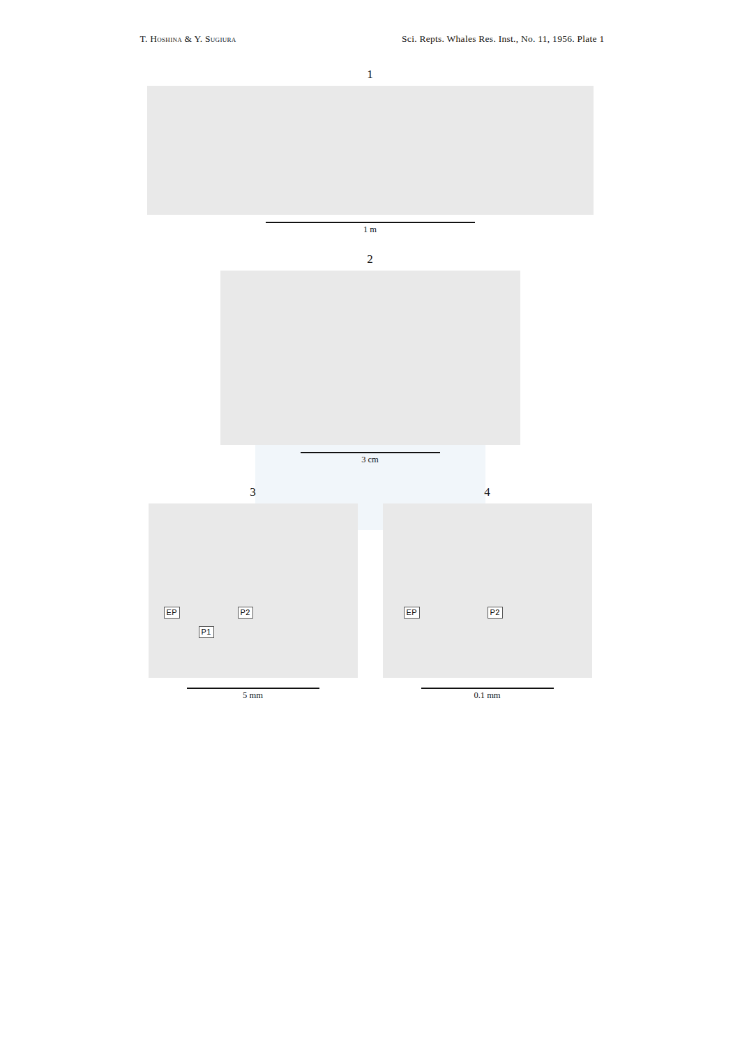T. Hoshina & Y. Sugiura Sci. Repts. Whales Res. Inst., No. 11, 1956. Plate 1
1
1 m
2
3 cm
3
EP P1 P2
5 mm
4
EP P2
0.1 mm